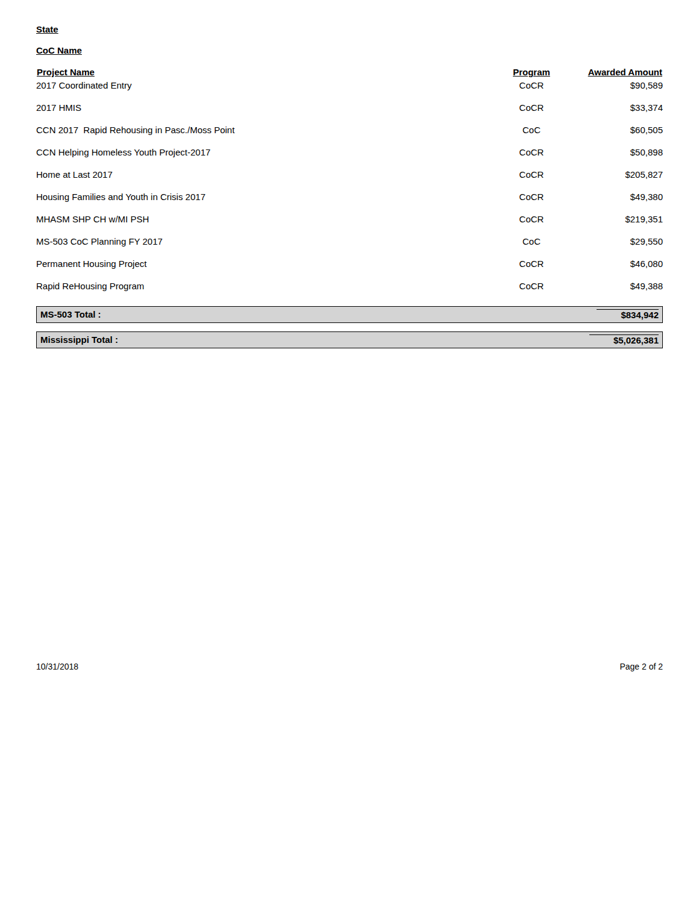State
CoC Name
| Project Name | Program | Awarded Amount |
| --- | --- | --- |
| 2017 Coordinated Entry | CoCR | $90,589 |
| 2017 HMIS | CoCR | $33,374 |
| CCN 2017 Rapid Rehousing in Pasc./Moss Point | CoC | $60,505 |
| CCN Helping Homeless Youth Project-2017 | CoCR | $50,898 |
| Home at Last 2017 | CoCR | $205,827 |
| Housing Families and Youth in Crisis 2017 | CoCR | $49,380 |
| MHASM SHP CH w/MI PSH | CoCR | $219,351 |
| MS-503 CoC Planning FY 2017 | CoC | $29,550 |
| Permanent Housing Project | CoCR | $46,080 |
| Rapid ReHousing Program | CoCR | $49,388 |
MS-503 Total : $834,942
Mississippi Total : $5,026,381
10/31/2018 Page 2 of 2